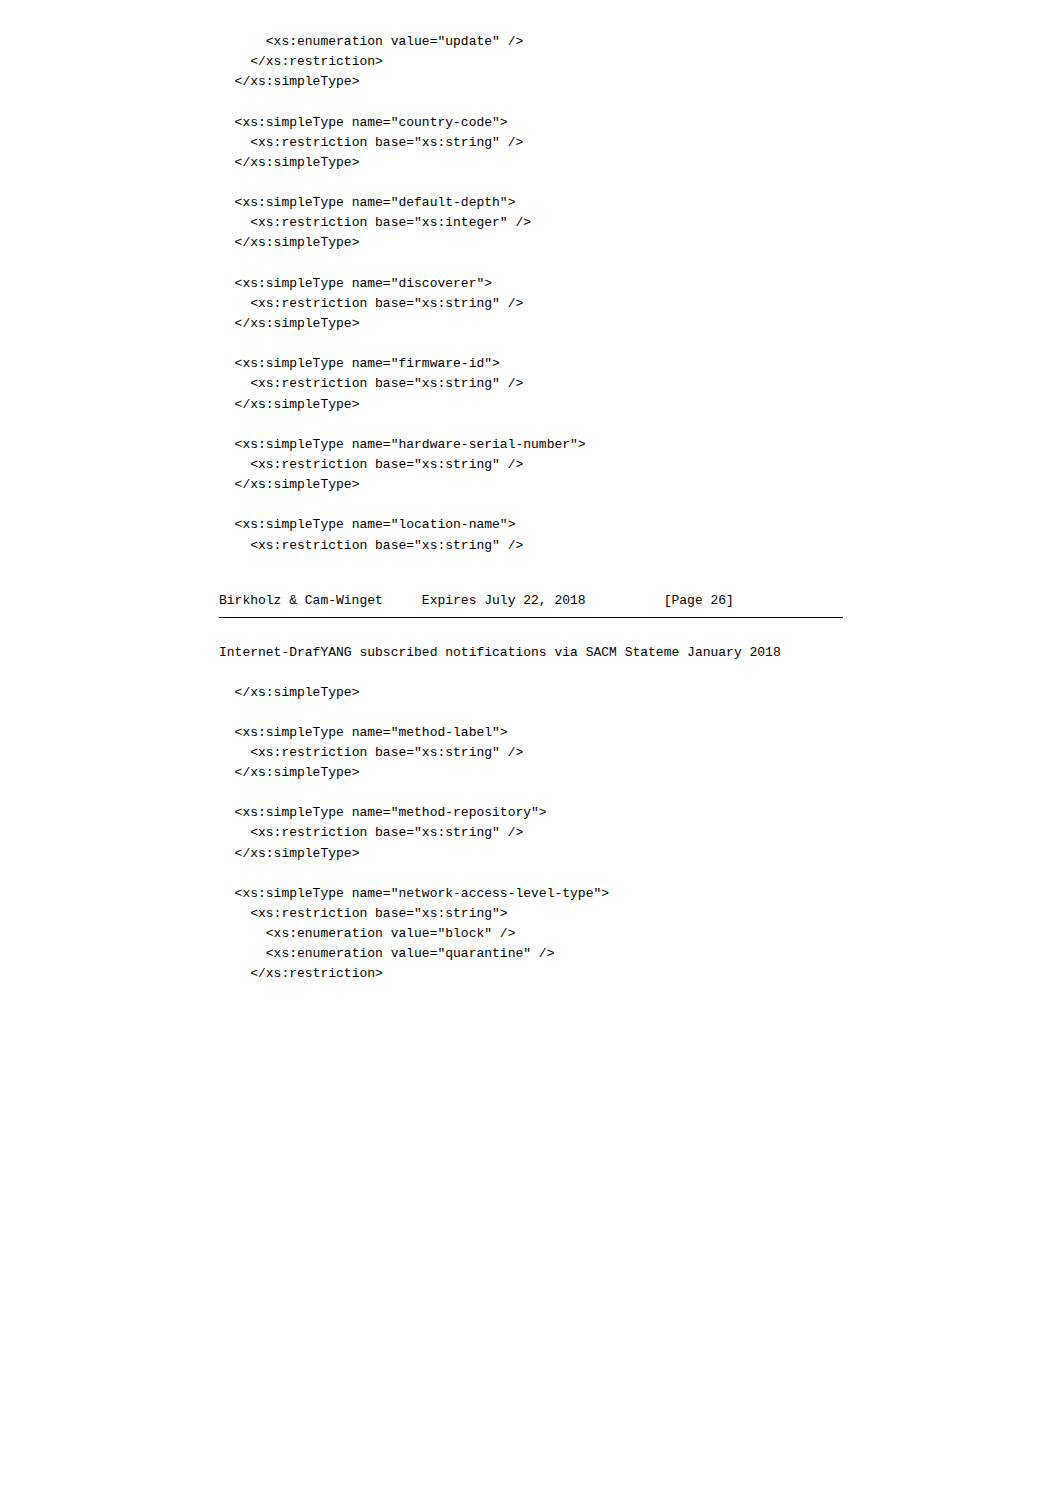<xs:enumeration value="update" />
    </xs:restriction>
  </xs:simpleType>

  <xs:simpleType name="country-code">
    <xs:restriction base="xs:string" />
  </xs:simpleType>

  <xs:simpleType name="default-depth">
    <xs:restriction base="xs:integer" />
  </xs:simpleType>

  <xs:simpleType name="discoverer">
    <xs:restriction base="xs:string" />
  </xs:simpleType>

  <xs:simpleType name="firmware-id">
    <xs:restriction base="xs:string" />
  </xs:simpleType>

  <xs:simpleType name="hardware-serial-number">
    <xs:restriction base="xs:string" />
  </xs:simpleType>

  <xs:simpleType name="location-name">
    <xs:restriction base="xs:string" />
Birkholz & Cam-Winget Expires July 22, 2018 [Page 26]
Internet-DrafYANG subscribed notifications via SACM Stateme January 2018
  </xs:simpleType>

  <xs:simpleType name="method-label">
    <xs:restriction base="xs:string" />
  </xs:simpleType>

  <xs:simpleType name="method-repository">
    <xs:restriction base="xs:string" />
  </xs:simpleType>

  <xs:simpleType name="network-access-level-type">
    <xs:restriction base="xs:string">
      <xs:enumeration value="block" />
      <xs:enumeration value="quarantine" />
    </xs:restriction>